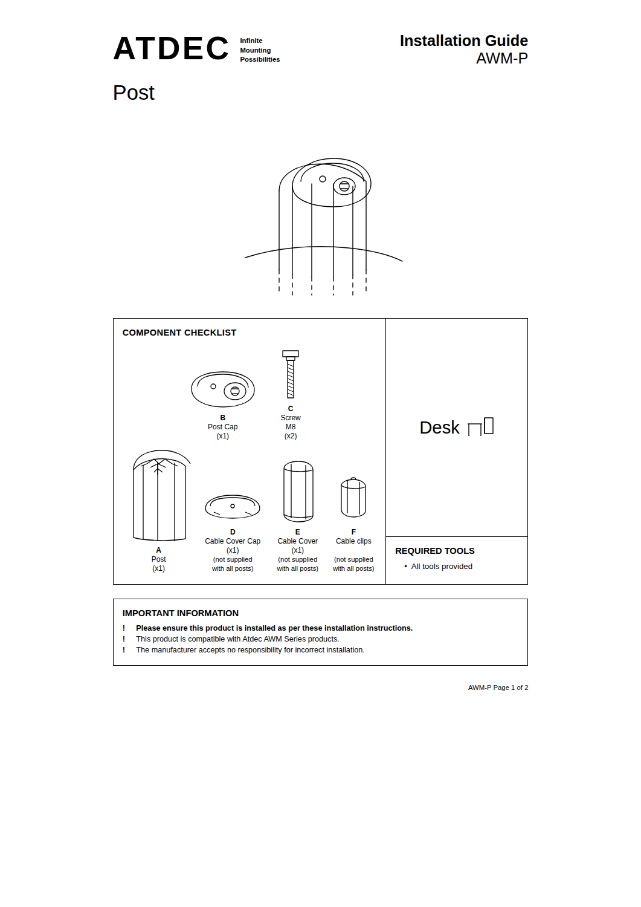ATDEC
Infinite
Mounting
Possibilities
Installation Guide
AWM-P
Post
COMPONENT CHECKLIST
BPost Cap
(x1)
CScrew
M8
(x2)
APost
(x1)
DCable Cover Cap
(x1)
(not supplied
with all posts)
ECable Cover
(x1)
(not supplied
with all posts)
FCable clips
(not supplied
with all posts)
Desk
REQUIRED TOOLS
All tools provided
IMPORTANT INFORMATION
!Please ensure this product is installed as per these installation instructions.
!This product is compatible with Atdec AWM Series products.
!The manufacturer accepts no responsibility for incorrect installation.
AWM-P Page 1 of 2